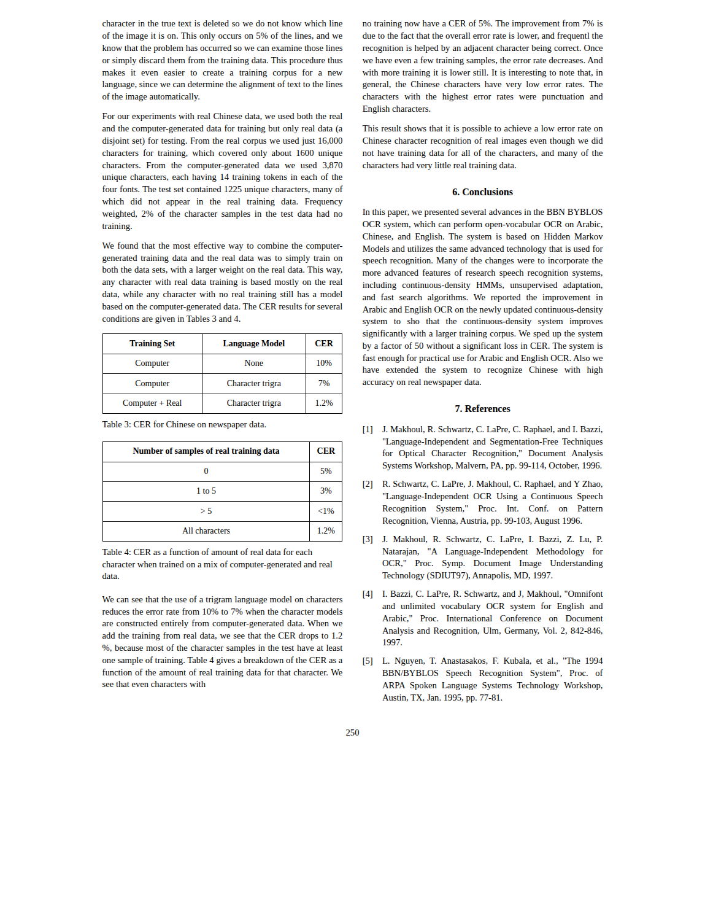character in the true text is deleted so we do not know which line of the image it is on. This only occurs on 5% of the lines, and we know that the problem has occurred so we can examine those lines or simply discard them from the training data. This procedure thus makes it even easier to create a training corpus for a new language, since we can determine the alignment of text to the lines of the image automatically.
For our experiments with real Chinese data, we used both the real and the computer-generated data for training but only real data (a disjoint set) for testing. From the real corpus we used just 16,000 characters for training, which covered only about 1600 unique characters. From the computer-generated data we used 3,870 unique characters, each having 14 training tokens in each of the four fonts. The test set contained 1225 unique characters, many of which did not appear in the real training data. Frequency weighted, 2% of the character samples in the test data had no training.
We found that the most effective way to combine the computer-generated training data and the real data was to simply train on both the data sets, with a larger weight on the real data. This way, any character with real data training is based mostly on the real data, while any character with no real training still has a model based on the computer-generated data. The CER results for several conditions are given in Tables 3 and 4.
| Training Set | Language Model | CER |
| --- | --- | --- |
| Computer | None | 10% |
| Computer | Character trigra | 7% |
| Computer + Real | Character trigra | 1.2% |
Table 3: CER for Chinese on newspaper data.
| Number of samples of real training data | CER |
| --- | --- |
| 0 | 5% |
| 1 to 5 | 3% |
| > 5 | <1% |
| All characters | 1.2% |
Table 4: CER as a function of amount of real data for each character when trained on a mix of computer-generated and real data.
We can see that the use of a trigram language model on characters reduces the error rate from 10% to 7% when the character models are constructed entirely from computer-generated data. When we add the training from real data, we see that the CER drops to 1.2 %, because most of the character samples in the test have at least one sample of training. Table 4 gives a breakdown of the CER as a function of the amount of real training data for that character. We see that even characters with
no training now have a CER of 5%. The improvement from 7% is due to the fact that the overall error rate is lower, and frequentl the recognition is helped by an adjacent character being correct. Once we have even a few training samples, the error rate decreases. And with more training it is lower still. It is interesting to note that, in general, the Chinese characters have very low error rates. The characters with the highest error rates were punctuation and English characters.
This result shows that it is possible to achieve a low error rate on Chinese character recognition of real images even though we did not have training data for all of the characters, and many of the characters had very little real training data.
6. Conclusions
In this paper, we presented several advances in the BBN BYBLOS OCR system, which can perform open-vocabular OCR on Arabic, Chinese, and English. The system is based on Hidden Markov Models and utilizes the same advanced technology that is used for speech recognition. Many of the changes were to incorporate the more advanced features of research speech recognition systems, including continuous-density HMMs, unsupervised adaptation, and fast search algorithms. We reported the improvement in Arabic and English OCR on the newly updated continuous-density system to sho that the continuous-density system improves significantly with a larger training corpus. We sped up the system by a factor of 50 without a significant loss in CER. The system is fast enough for practical use for Arabic and English OCR. Also we have extended the system to recognize Chinese with high accuracy on real newspaper data.
7. References
J. Makhoul, R. Schwartz, C. LaPre, C. Raphael, and I. Bazzi, "Language-Independent and Segmentation-Free Techniques for Optical Character Recognition," Document Analysis Systems Workshop, Malvern, PA, pp. 99-114, October, 1996.
R. Schwartz, C. LaPre, J. Makhoul, C. Raphael, and Y Zhao, "Language-Independent OCR Using a Continuous Speech Recognition System," Proc. Int. Conf. on Pattern Recognition, Vienna, Austria, pp. 99-103, August 1996.
J. Makhoul, R. Schwartz, C. LaPre, I. Bazzi, Z. Lu, P. Natarajan, "A Language-Independent Methodology for OCR," Proc. Symp. Document Image Understanding Technology (SDIUT97), Annapolis, MD, 1997.
I. Bazzi, C. LaPre, R. Schwartz, and J, Makhoul, "Omnifont and unlimited vocabulary OCR system for English and Arabic," Proc. International Conference on Document Analysis and Recognition, Ulm, Germany, Vol. 2, 842-846, 1997.
L. Nguyen, T. Anastasakos, F. Kubala, et al., "The 1994 BBN/BYBLOS Speech Recognition System", Proc. of ARPA Spoken Language Systems Technology Workshop, Austin, TX, Jan. 1995, pp. 77-81.
250